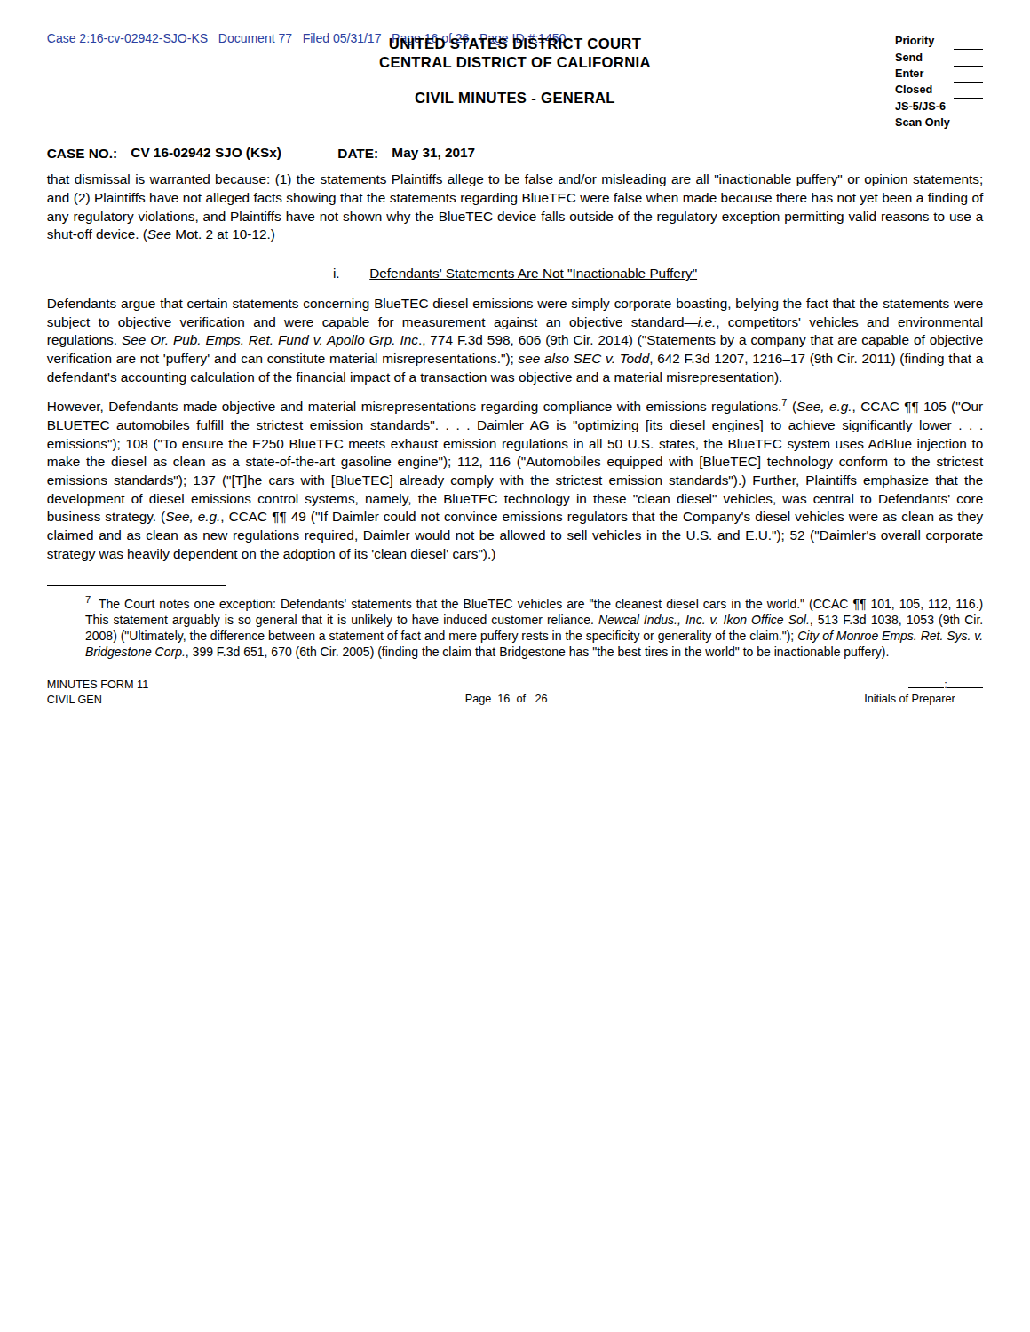Case 2:16-cv-02942-SJO-KS Document 77 Filed 05/31/17 Page 16 of 26 Page ID #:1450
| Priority | |
| Send | |
| Enter | |
| Closed | |
| JS-5/JS-6 | |
| Scan Only | |
UNITED STATES DISTRICT COURT
CENTRAL DISTRICT OF CALIFORNIA
CIVIL MINUTES - GENERAL
CASE NO.: CV 16-02942 SJO (KSx) DATE: May 31, 2017
that dismissal is warranted because: (1) the statements Plaintiffs allege to be false and/or misleading are all "inactionable puffery" or opinion statements; and (2) Plaintiffs have not alleged facts showing that the statements regarding BlueTEC were false when made because there has not yet been a finding of any regulatory violations, and Plaintiffs have not shown why the BlueTEC device falls outside of the regulatory exception permitting valid reasons to use a shut-off device. (See Mot. 2 at 10-12.)
i. Defendants' Statements Are Not "Inactionable Puffery"
Defendants argue that certain statements concerning BlueTEC diesel emissions were simply corporate boasting, belying the fact that the statements were subject to objective verification and were capable for measurement against an objective standard—i.e., competitors' vehicles and environmental regulations. See Or. Pub. Emps. Ret. Fund v. Apollo Grp. Inc., 774 F.3d 598, 606 (9th Cir. 2014) ("Statements by a company that are capable of objective verification are not 'puffery' and can constitute material misrepresentations."); see also SEC v. Todd, 642 F.3d 1207, 1216–17 (9th Cir. 2011) (finding that a defendant's accounting calculation of the financial impact of a transaction was objective and a material misrepresentation).
However, Defendants made objective and material misrepresentations regarding compliance with emissions regulations.7 (See, e.g., CCAC ¶¶ 105 ("Our BLUETEC automobiles fulfill the strictest emission standards". . . . Daimler AG is "optimizing [its diesel engines] to achieve significantly lower . . . emissions"); 108 ("To ensure the E250 BlueTEC meets exhaust emission regulations in all 50 U.S. states, the BlueTEC system uses AdBlue injection to make the diesel as clean as a state-of-the-art gasoline engine"); 112, 116 ("Automobiles equipped with [BlueTEC] technology conform to the strictest emissions standards"); 137 ("[T]he cars with [BlueTEC] already comply with the strictest emission standards").) Further, Plaintiffs emphasize that the development of diesel emissions control systems, namely, the BlueTEC technology in these "clean diesel" vehicles, was central to Defendants' core business strategy. (See, e.g., CCAC ¶¶ 49 ("If Daimler could not convince emissions regulators that the Company's diesel vehicles were as clean as they claimed and as clean as new regulations required, Daimler would not be allowed to sell vehicles in the U.S. and E.U."); 52 ("Daimler's overall corporate strategy was heavily dependent on the adoption of its 'clean diesel' cars").)
7 The Court notes one exception: Defendants' statements that the BlueTEC vehicles are "the cleanest diesel cars in the world." (CCAC ¶¶ 101, 105, 112, 116.) This statement arguably is so general that it is unlikely to have induced customer reliance. Newcal Indus., Inc. v. Ikon Office Sol., 513 F.3d 1038, 1053 (9th Cir. 2008) ("Ultimately, the difference between a statement of fact and mere puffery rests in the specificity or generality of the claim."); City of Monroe Emps. Ret. Sys. v. Bridgestone Corp., 399 F.3d 651, 670 (6th Cir. 2005) (finding the claim that Bridgestone has "the best tires in the world" to be inactionable puffery).
MINUTES FORM 11
CIVIL GEN
Page 16 of 26
Initials of Preparer
: